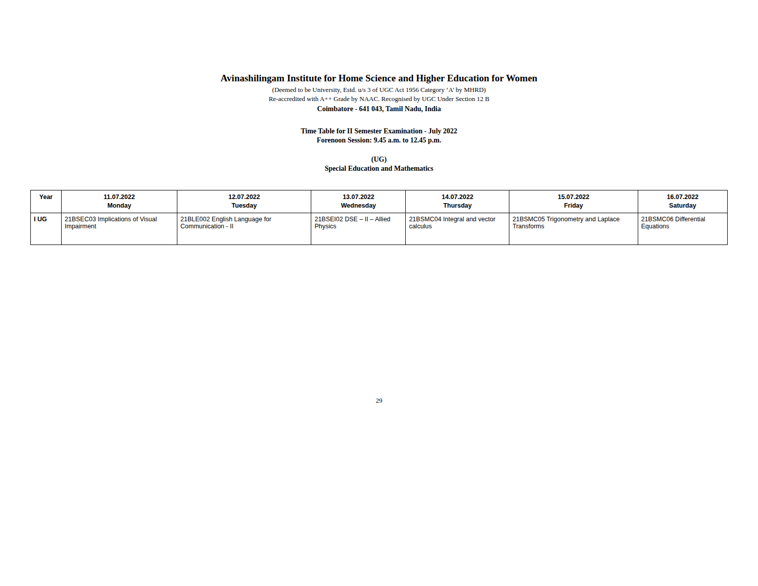Avinashilingam Institute for Home Science and Higher Education for Women
(Deemed to be University, Estd. u/s 3 of UGC Act 1956 Category ‘A’ by MHRD)
Re-accredited with A++ Grade by NAAC. Recognised by UGC Under Section 12 B
Coimbatore - 641 043, Tamil Nadu, India
Time Table for II Semester Examination - July 2022
Forenoon Session: 9.45 a.m. to 12.45 p.m.
(UG)
Special Education and Mathematics
| Year | 11.07.2022 Monday | 12.07.2022 Tuesday | 13.07.2022 Wednesday | 14.07.2022 Thursday | 15.07.2022 Friday | 16.07.2022 Saturday |
| --- | --- | --- | --- | --- | --- | --- |
| I UG | 21BSEC03 Implications of Visual Impairment | 21BLE002 English Language for Communication - II | 21BSEI02 DSE – II – Allied Physics | 21BSMC04 Integral and vector calculus | 21BSMC05 Trigonometry and Laplace Transforms | 21BSMC06 Differential Equations |
29